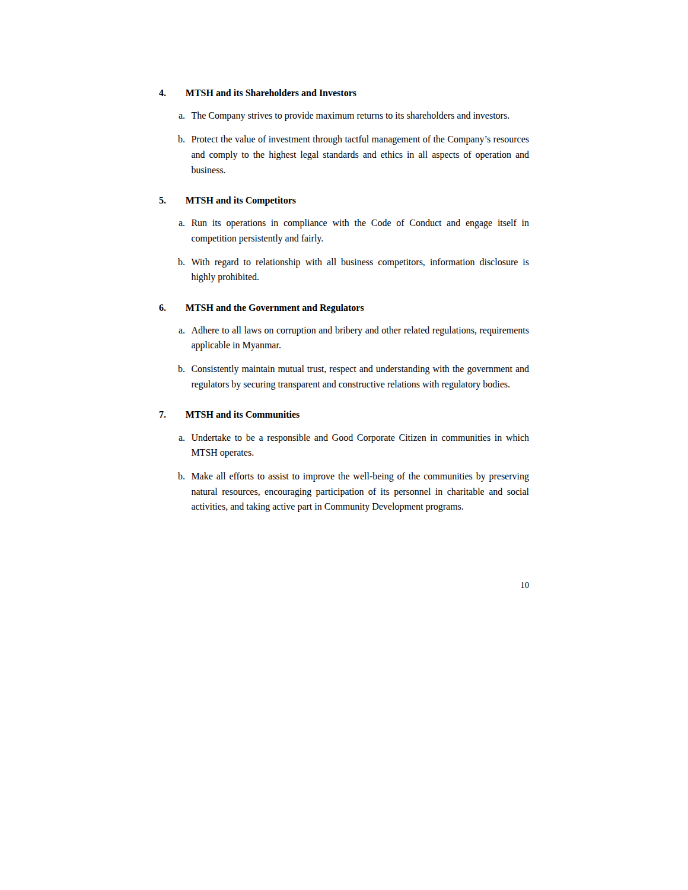4. MTSH and its Shareholders and Investors
The Company strives to provide maximum returns to its shareholders and investors.
Protect the value of investment through tactful management of the Company’s resources and comply to the highest legal standards and ethics in all aspects of operation and business.
5. MTSH and its Competitors
Run its operations in compliance with the Code of Conduct and engage itself in competition persistently and fairly.
With regard to relationship with all business competitors, information disclosure is highly prohibited.
6. MTSH and the Government and Regulators
Adhere to all laws on corruption and bribery and other related regulations, requirements applicable in Myanmar.
Consistently maintain mutual trust, respect and understanding with the government and regulators by securing transparent and constructive relations with regulatory bodies.
7. MTSH and its Communities
Undertake to be a responsible and Good Corporate Citizen in communities in which MTSH operates.
Make all efforts to assist to improve the well-being of the communities by preserving natural resources, encouraging participation of its personnel in charitable and social activities, and taking active part in Community Development programs.
10